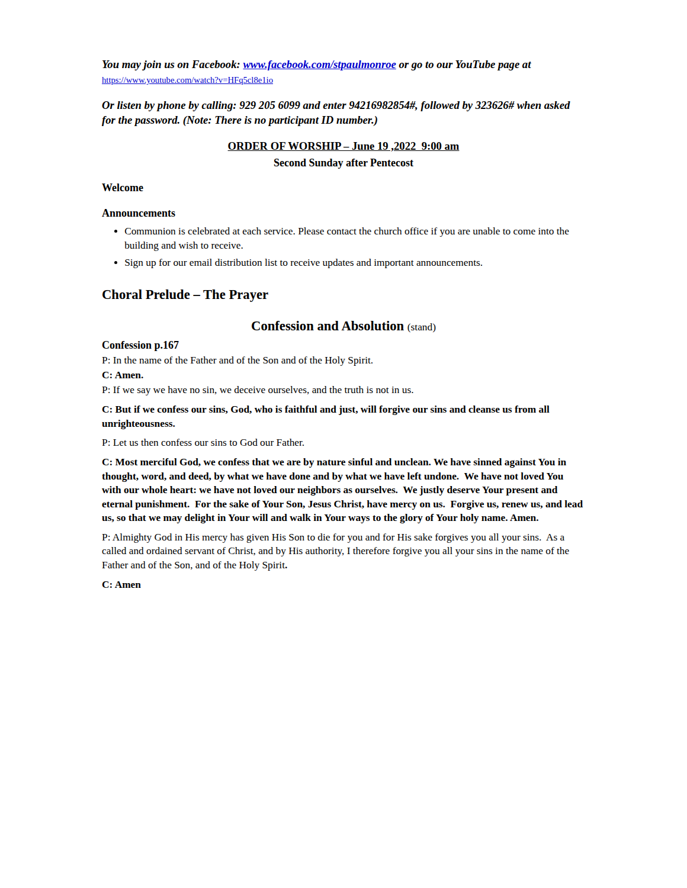You may join us on Facebook: www.facebook.com/stpaulmonroe or go to our YouTube page at https://www.youtube.com/watch?v=HFq5cl8e1io
Or listen by phone by calling: 929 205 6099 and enter 94216982854#, followed by 323626# when asked for the password. (Note: There is no participant ID number.)
ORDER OF WORSHIP – June 19 ,2022 9:00 am
Second Sunday after Pentecost
Welcome
Announcements
Communion is celebrated at each service. Please contact the church office if you are unable to come into the building and wish to receive.
Sign up for our email distribution list to receive updates and important announcements.
Choral Prelude – The Prayer
Confession and Absolution (stand)
Confession p.167
P: In the name of the Father and of the Son and of the Holy Spirit.
C: Amen.
P: If we say we have no sin, we deceive ourselves, and the truth is not in us.
C: But if we confess our sins, God, who is faithful and just, will forgive our sins and cleanse us from all unrighteousness.
P: Let us then confess our sins to God our Father.
C: Most merciful God, we confess that we are by nature sinful and unclean. We have sinned against You in thought, word, and deed, by what we have done and by what we have left undone. We have not loved You with our whole heart: we have not loved our neighbors as ourselves. We justly deserve Your present and eternal punishment. For the sake of Your Son, Jesus Christ, have mercy on us. Forgive us, renew us, and lead us, so that we may delight in Your will and walk in Your ways to the glory of Your holy name. Amen.
P: Almighty God in His mercy has given His Son to die for you and for His sake forgives you all your sins. As a called and ordained servant of Christ, and by His authority, I therefore forgive you all your sins in the name of the Father and of the Son, and of the Holy Spirit.
C: Amen